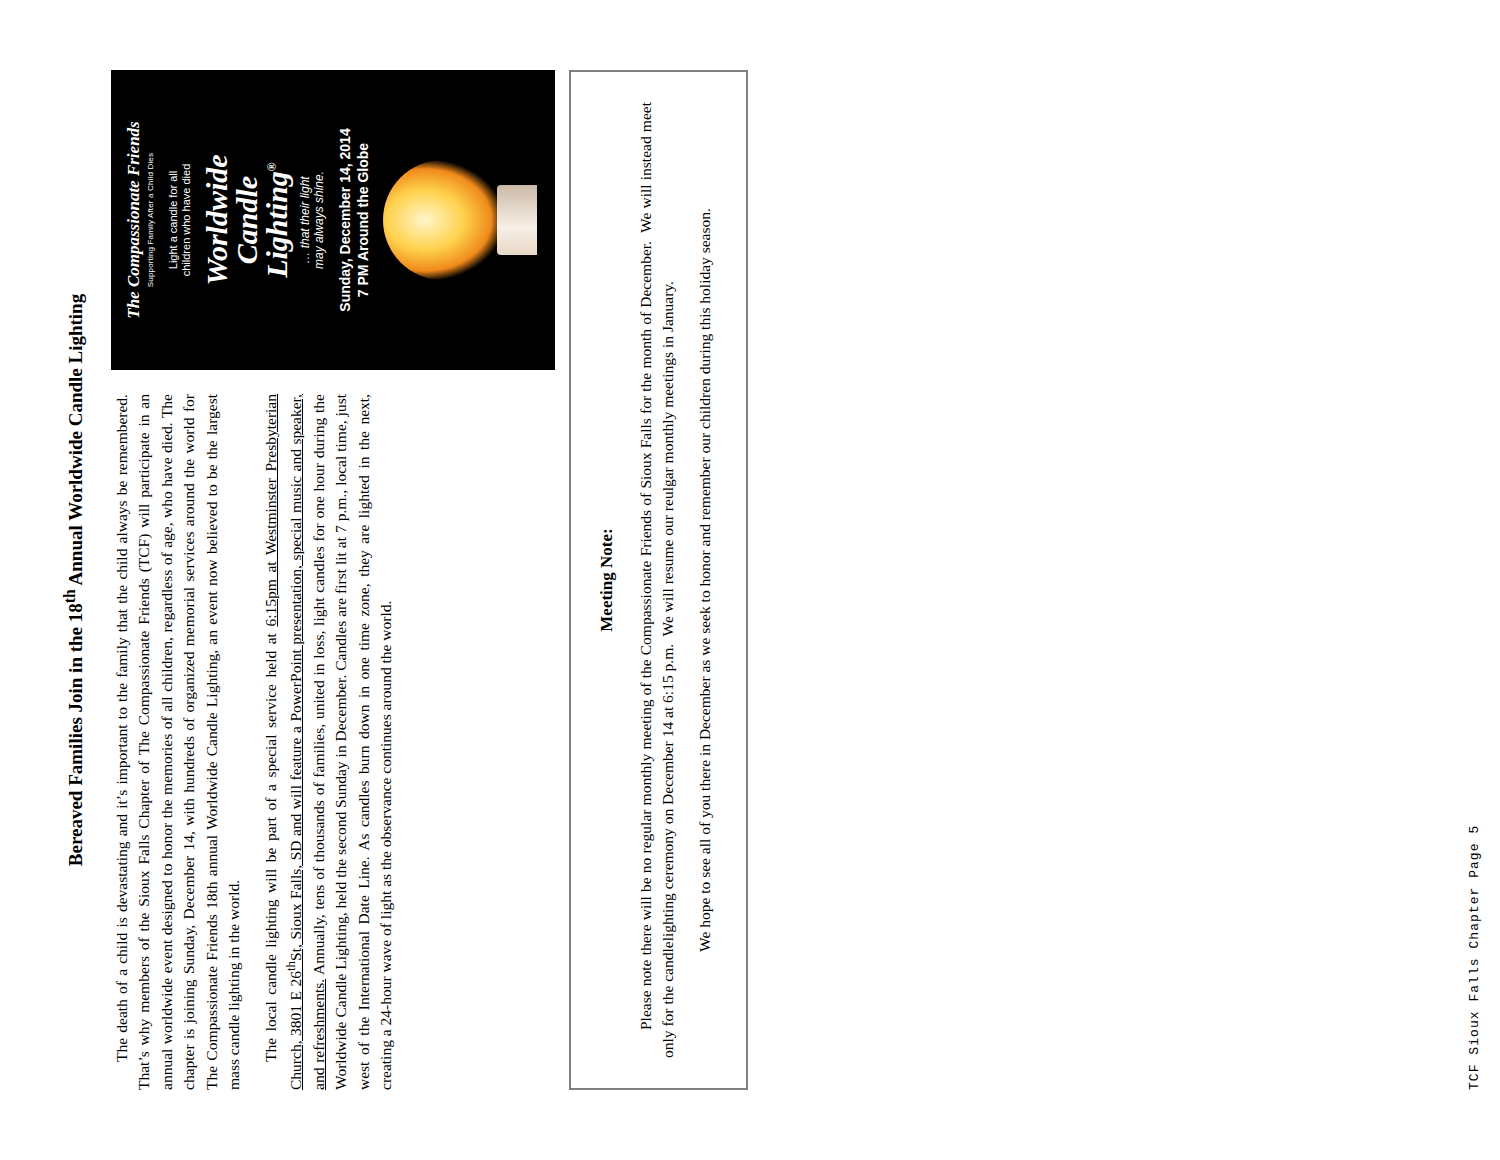Bereaved Families Join in the 18th Annual Worldwide Candle Lighting
The Compassionate Friends
Supporting Family After a Child Dies
Light a candle for all
children who have died
Worldwide
Candle
Lighting®
… that their light
may always shine.
Sunday, December 14, 2014
7 PM Around the Globe
The death of a child is devastating and it’s important to the family that the child always be remembered. That’s why members of the Sioux Falls Chapter of The Compassionate Friends (TCF) will participate in an annual worldwide event designed to honor the memories of all children, regardless of age, who have died. The chapter is joining Sunday, December 14, with hundreds of organized memorial services around the world for The Compassionate Friends 18th annual Worldwide Candle Lighting, an event now believed to be the largest mass candle lighting in the world.
The local candle lighting will be part of a special service held at 6:15pm at Westminster Presbyterian Church, 3801 E 26thSt, Sioux Falls, SD and will feature a PowerPoint presentation, special music and speaker, and refreshments. Annually, tens of thousands of families, united in loss, light candles for one hour during the Worldwide Candle Lighting, held the second Sunday in December. Candles are first lit at 7 p.m., local time, just west of the International Date Line. As candles burn down in one time zone, they are lighted in the next, creating a 24-hour wave of light as the observance continues around the world.
Meeting Note:
Please note there will be no regular monthly meeting of the Compassionate Friends of Sioux Falls for the month of December. We will instead meet only for the candlelighting ceremony on December 14 at 6:15 p.m. We will resume our reulgar monthly meetings in January.
We hope to see all of you there in December as we seek to honor and remember our children during this holiday season.
TCF Sioux Falls Chapter Page 5